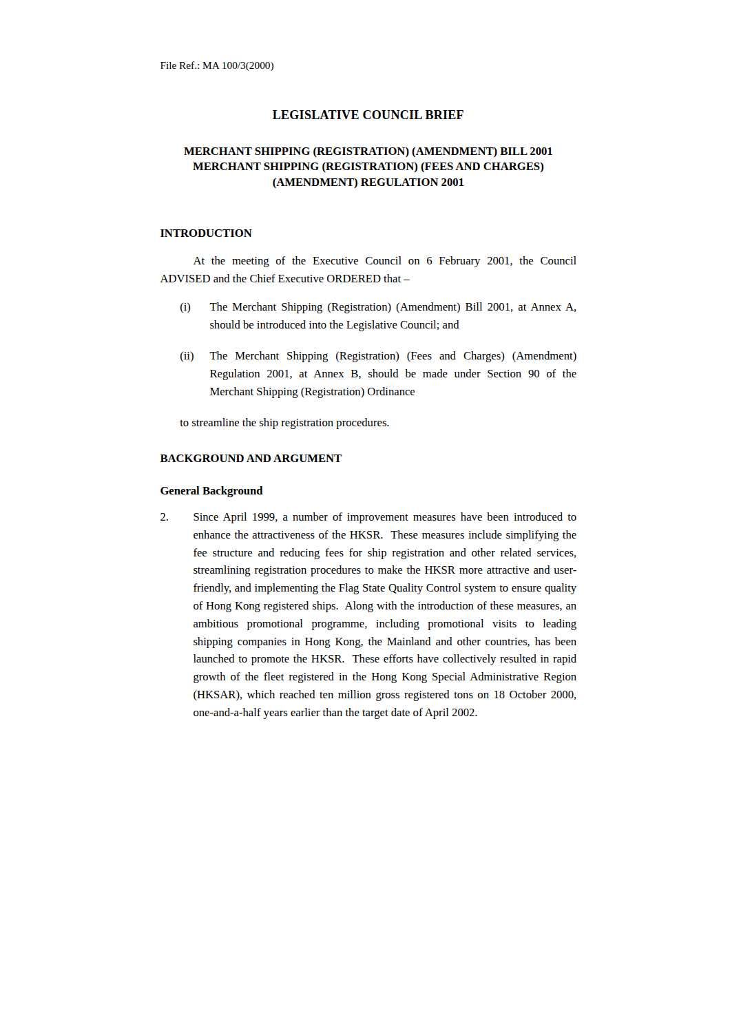File Ref.: MA 100/3(2000)
LEGISLATIVE COUNCIL BRIEF
MERCHANT SHIPPING (REGISTRATION) (AMENDMENT) BILL 2001
MERCHANT SHIPPING (REGISTRATION) (FEES AND CHARGES)
(AMENDMENT) REGULATION 2001
INTRODUCTION
At the meeting of the Executive Council on 6 February 2001, the Council ADVISED and the Chief Executive ORDERED that –
(i) The Merchant Shipping (Registration) (Amendment) Bill 2001, at Annex A, should be introduced into the Legislative Council; and
(ii) The Merchant Shipping (Registration) (Fees and Charges) (Amendment) Regulation 2001, at Annex B, should be made under Section 90 of the Merchant Shipping (Registration) Ordinance
to streamline the ship registration procedures.
BACKGROUND AND ARGUMENT
General Background
2. Since April 1999, a number of improvement measures have been introduced to enhance the attractiveness of the HKSR. These measures include simplifying the fee structure and reducing fees for ship registration and other related services, streamlining registration procedures to make the HKSR more attractive and user-friendly, and implementing the Flag State Quality Control system to ensure quality of Hong Kong registered ships. Along with the introduction of these measures, an ambitious promotional programme, including promotional visits to leading shipping companies in Hong Kong, the Mainland and other countries, has been launched to promote the HKSR. These efforts have collectively resulted in rapid growth of the fleet registered in the Hong Kong Special Administrative Region (HKSAR), which reached ten million gross registered tons on 18 October 2000, one-and-a-half years earlier than the target date of April 2002.